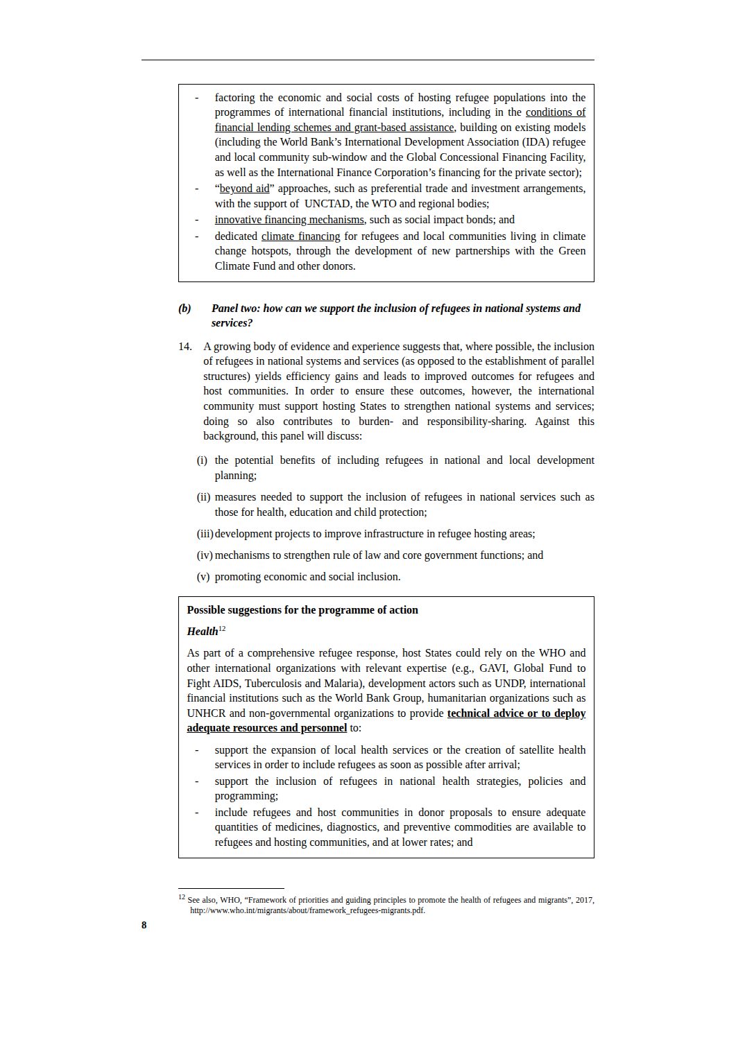factoring the economic and social costs of hosting refugee populations into the programmes of international financial institutions, including in the conditions of financial lending schemes and grant-based assistance, building on existing models (including the World Bank’s International Development Association (IDA) refugee and local community sub-window and the Global Concessional Financing Facility, as well as the International Finance Corporation’s financing for the private sector);
“beyond aid” approaches, such as preferential trade and investment arrangements, with the support of UNCTAD, the WTO and regional bodies;
innovative financing mechanisms, such as social impact bonds; and
dedicated climate financing for refugees and local communities living in climate change hotspots, through the development of new partnerships with the Green Climate Fund and other donors.
(b)
Panel two: how can we support the inclusion of refugees in national systems and services?
14.
A growing body of evidence and experience suggests that, where possible, the inclusion of refugees in national systems and services (as opposed to the establishment of parallel structures) yields efficiency gains and leads to improved outcomes for refugees and host communities. In order to ensure these outcomes, however, the international community must support hosting States to strengthen national systems and services; doing so also contributes to burden- and responsibility-sharing. Against this background, this panel will discuss:
(i)
the potential benefits of including refugees in national and local development planning;
(ii)
measures needed to support the inclusion of refugees in national services such as those for health, education and child protection;
(iii)
development projects to improve infrastructure in refugee hosting areas;
(iv)
mechanisms to strengthen rule of law and core government functions; and
(v)
promoting economic and social inclusion.
Possible suggestions for the programme of action
Health12
As part of a comprehensive refugee response, host States could rely on the WHO and other international organizations with relevant expertise (e.g., GAVI, Global Fund to Fight AIDS, Tuberculosis and Malaria), development actors such as UNDP, international financial institutions such as the World Bank Group, humanitarian organizations such as UNHCR and non-governmental organizations to provide technical advice or to deploy adequate resources and personnel to:
support the expansion of local health services or the creation of satellite health services in order to include refugees as soon as possible after arrival;
support the inclusion of refugees in national health strategies, policies and programming;
include refugees and host communities in donor proposals to ensure adequate quantities of medicines, diagnostics, and preventive commodities are available to refugees and hosting communities, and at lower rates; and
12 See also, WHO, “Framework of priorities and guiding principles to promote the health of refugees and migrants”, 2017, http://www.who.int/migrants/about/framework_refugees-migrants.pdf.
8